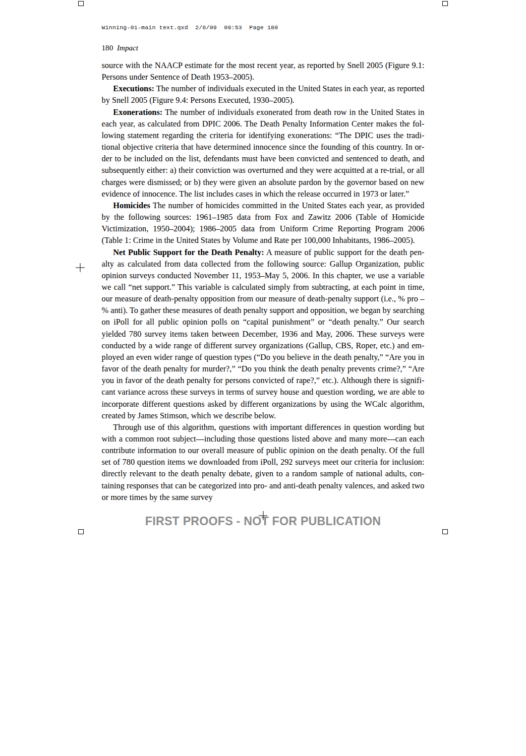Winning-01-main text.qxd 2/6/09 09:53 Page 180
180 Impact
source with the NAACP estimate for the most recent year, as reported by Snell 2005 (Figure 9.1: Persons under Sentence of Death 1953–2005).
Executions: The number of individuals executed in the United States in each year, as reported by Snell 2005 (Figure 9.4: Persons Executed, 1930–2005).
Exonerations: The number of individuals exonerated from death row in the United States in each year, as calculated from DPIC 2006. The Death Penalty Information Center makes the following statement regarding the criteria for identifying exonerations: “The DPIC uses the traditional objective criteria that have determined innocence since the founding of this country. In order to be included on the list, defendants must have been convicted and sentenced to death, and subsequently either: a) their conviction was overturned and they were acquitted at a re-trial, or all charges were dismissed; or b) they were given an absolute pardon by the governor based on new evidence of innocence. The list includes cases in which the release occurred in 1973 or later.”
Homicides The number of homicides committed in the United States each year, as provided by the following sources: 1961–1985 data from Fox and Zawitz 2006 (Table of Homicide Victimization, 1950–2004); 1986–2005 data from Uniform Crime Reporting Program 2006 (Table 1: Crime in the United States by Volume and Rate per 100,000 Inhabitants, 1986–2005).
Net Public Support for the Death Penalty: A measure of public support for the death penalty as calculated from data collected from the following source: Gallup Organization, public opinion surveys conducted November 11, 1953–May 5, 2006. In this chapter, we use a variable we call “net support.” This variable is calculated simply from subtracting, at each point in time, our measure of death-penalty opposition from our measure of death-penalty support (i.e., % pro – % anti). To gather these measures of death penalty support and opposition, we began by searching on iPoll for all public opinion polls on “capital punishment” or “death penalty.” Our search yielded 780 survey items taken between December, 1936 and May, 2006. These surveys were conducted by a wide range of different survey organizations (Gallup, CBS, Roper, etc.) and employed an even wider range of question types (“Do you believe in the death penalty,” “Are you in favor of the death penalty for murder?,” “Do you think the death penalty prevents crime?,” “Are you in favor of the death penalty for persons convicted of rape?,” etc.). Although there is significant variance across these surveys in terms of survey house and question wording, we are able to incorporate different questions asked by different organizations by using the WCalc algorithm, created by James Stimson, which we describe below.
Through use of this algorithm, questions with important differences in question wording but with a common root subject—including those questions listed above and many more—can each contribute information to our overall measure of public opinion on the death penalty. Of the full set of 780 question items we downloaded from iPoll, 292 surveys meet our criteria for inclusion: directly relevant to the death penalty debate, given to a random sample of national adults, containing responses that can be categorized into pro- and anti-death penalty valences, and asked two or more times by the same survey
FIRST PROOFS - NOT FOR PUBLICATION